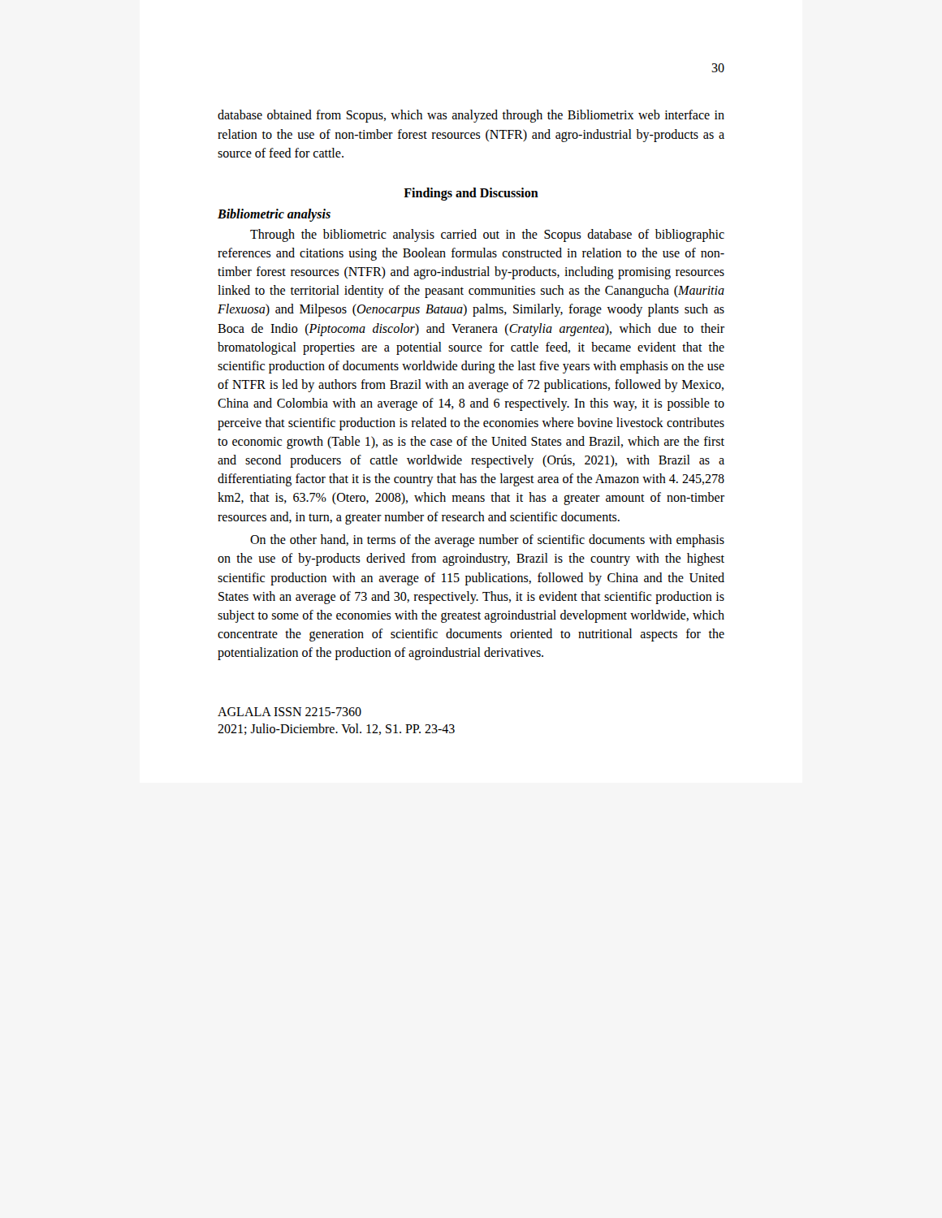30
database obtained from Scopus, which was analyzed through the Bibliometrix web interface in relation to the use of non-timber forest resources (NTFR) and agro-industrial by-products as a source of feed for cattle.
Findings and Discussion
Bibliometric analysis
Through the bibliometric analysis carried out in the Scopus database of bibliographic references and citations using the Boolean formulas constructed in relation to the use of non-timber forest resources (NTFR) and agro-industrial by-products, including promising resources linked to the territorial identity of the peasant communities such as the Canangucha (Mauritia Flexuosa) and Milpesos (Oenocarpus Bataua) palms, Similarly, forage woody plants such as Boca de Indio (Piptocoma discolor) and Veranera (Cratylia argentea), which due to their bromatological properties are a potential source for cattle feed, it became evident that the scientific production of documents worldwide during the last five years with emphasis on the use of NTFR is led by authors from Brazil with an average of 72 publications, followed by Mexico, China and Colombia with an average of 14, 8 and 6 respectively. In this way, it is possible to perceive that scientific production is related to the economies where bovine livestock contributes to economic growth (Table 1), as is the case of the United States and Brazil, which are the first and second producers of cattle worldwide respectively (Orús, 2021), with Brazil as a differentiating factor that it is the country that has the largest area of the Amazon with 4. 245,278 km2, that is, 63.7% (Otero, 2008), which means that it has a greater amount of non-timber resources and, in turn, a greater number of research and scientific documents.
On the other hand, in terms of the average number of scientific documents with emphasis on the use of by-products derived from agroindustry, Brazil is the country with the highest scientific production with an average of 115 publications, followed by China and the United States with an average of 73 and 30, respectively. Thus, it is evident that scientific production is subject to some of the economies with the greatest agroindustrial development worldwide, which concentrate the generation of scientific documents oriented to nutritional aspects for the potentialization of the production of agroindustrial derivatives.
AGLALA ISSN 2215-7360
2021; Julio-Diciembre. Vol. 12, S1. PP. 23-43